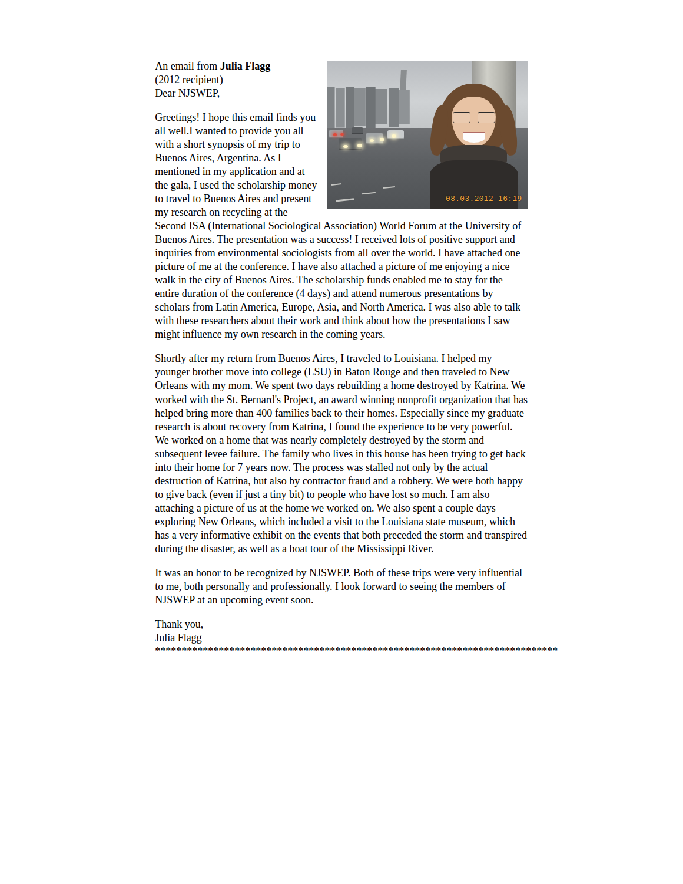08.03.2012 16:19
An email from Julia Flagg
(2012 recipient)
Dear NJSWEP,
Greetings! I hope this email finds you all well.I wanted to provide you all with a short synopsis of my trip to Buenos Aires, Argentina. As I mentioned in my application and at the gala, I used the scholarship money to travel to Buenos Aires and present my research on recycling at the Second ISA (International Sociological Association) World Forum at the University of Buenos Aires. The presentation was a success! I received lots of positive support and inquiries from environmental sociologists from all over the world. I have attached one picture of me at the conference. I have also attached a picture of me enjoying a nice walk in the city of Buenos Aires. The scholarship funds enabled me to stay for the entire duration of the conference (4 days) and attend numerous presentations by scholars from Latin America, Europe, Asia, and North America. I was also able to talk with these researchers about their work and think about how the presentations I saw might influence my own research in the coming years.
Shortly after my return from Buenos Aires, I traveled to Louisiana. I helped my younger brother move into college (LSU) in Baton Rouge and then traveled to New Orleans with my mom. We spent two days rebuilding a home destroyed by Katrina. We worked with the St. Bernard's Project, an award winning nonprofit organization that has helped bring more than 400 families back to their homes. Especially since my graduate research is about recovery from Katrina, I found the experience to be very powerful. We worked on a home that was nearly completely destroyed by the storm and subsequent levee failure. The family who lives in this house has been trying to get back into their home for 7 years now. The process was stalled not only by the actual destruction of Katrina, but also by contractor fraud and a robbery. We were both happy to give back (even if just a tiny bit) to people who have lost so much. I am also attaching a picture of us at the home we worked on. We also spent a couple days exploring New Orleans, which included a visit to the Louisiana state museum, which has a very informative exhibit on the events that both preceded the storm and transpired during the disaster, as well as a boat tour of the Mississippi River.
It was an honor to be recognized by NJSWEP. Both of these trips were very influential to me, both personally and professionally. I look forward to seeing the members of NJSWEP at an upcoming event soon.
Thank you,
Julia Flagg
****************************************************************************